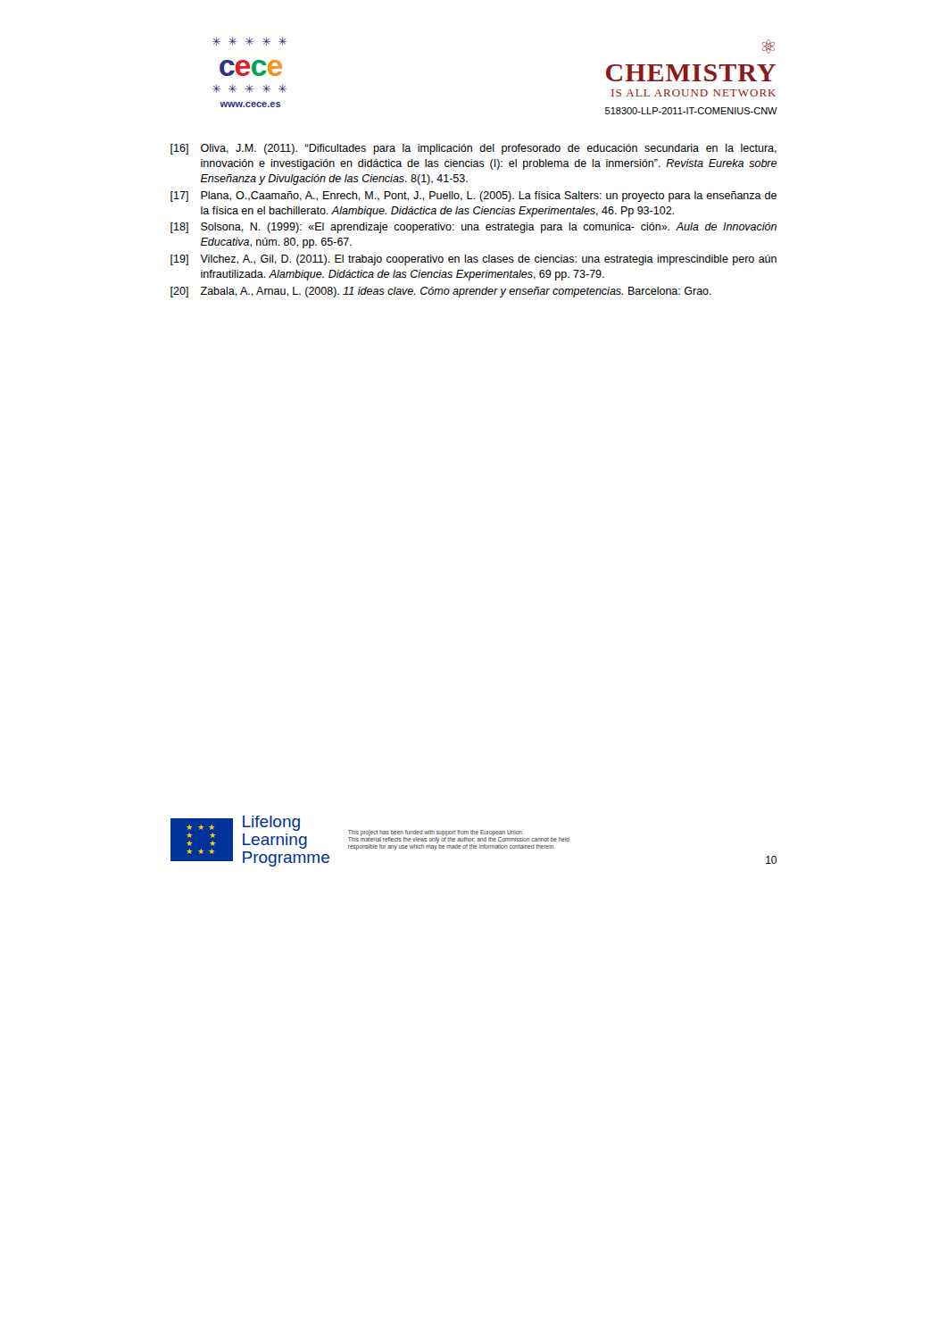✳ ✳ ✳ ✳ ✳
cece
✳ ✳ ✳ ✳ ✳
www.cece.es
⚛
CHEMISTRY
IS ALL AROUND NETWORK
518300-LLP-2011-IT-COMENIUS-CNW
[16]
Oliva, J.M. (2011). “Dificultades para la implicación del profesorado de educación secundaria en la lectura, innovación e investigación en didáctica de las ciencias (I): el problema de la inmersión”. Revista Eureka sobre Enseñanza y Divulgación de las Ciencias. 8(1), 41-53.
[17]
Plana, O.,Caamaño, A., Enrech, M., Pont, J., Puello, L. (2005). La física Salters: un proyecto para la enseñanza de la física en el bachillerato. Alambique. Didáctica de las Ciencias Experimentales, 46. Pp 93-102.
[18]
Solsona, N. (1999): «El aprendizaje cooperativo: una estrategia para la comunica- ción». Aula de Innovación Educativa, núm. 80, pp. 65-67.
[19]
Vilchez, A., Gil, D. (2011). El trabajo cooperativo en las clases de ciencias: una estrategia imprescindible pero aún infrautilizada. Alambique. Didáctica de las Ciencias Experimentales, 69 pp. 73-79.
[20]
Zabala, A., Arnau, L. (2008). 11 ideas clave. Cómo aprender y enseñar competencias. Barcelona: Grao.
★ ★ ★
★ ★
★ ★
★ ★ ★
Lifelong
Learning
Programme
This project has been funded with support from the European Union.
This material reflects the views only of the author; and the Commission cannot be held responsible for any use which may be made of the information contained therein.
10